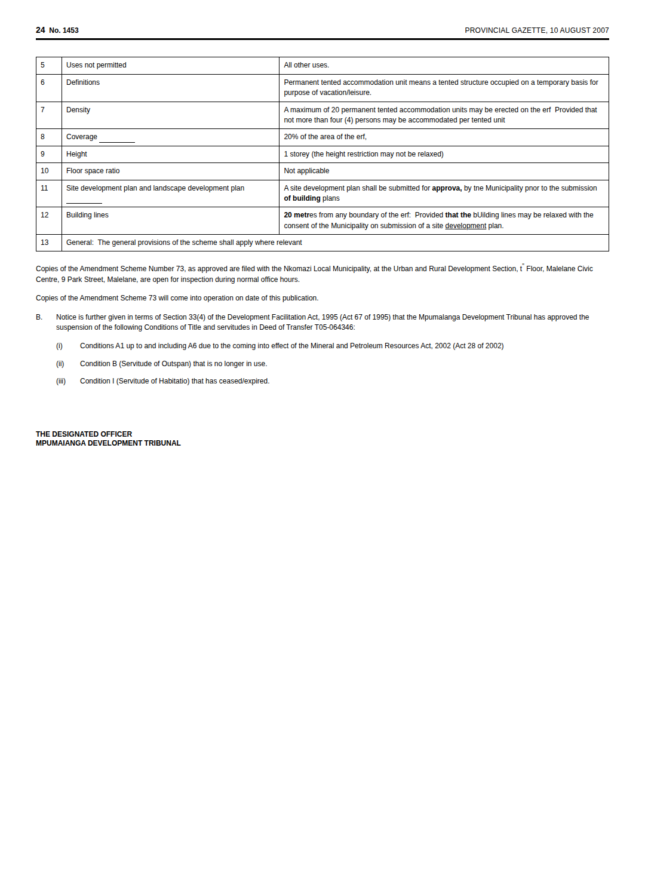24 No. 1453
PROVINCIAL GAZETTE, 10 AUGUST 2007
| 5 | Uses not permitted | All other uses. |
| 6 | Definitions | Permanent tented accommodation unit means a tented structure occupied on a temporary basis for purpose of vacation/leisure. |
| 7 | Density | A maximum of 20 permanent tented accommodation units may be erected on the erf Provided that not more than four (4) persons may be accommodated per tented unit |
| 8 | Coverage | 20% of the area of the erf, |
| 9 | Height | 1 storey (the height restriction may not be relaxed) |
| 10 | Floor space ratio | Not applicable |
| 11 | Site development plan and landscape development plan | A site development plan shall be submitted for approva, by tne Municipality pnor to the submission of building plans |
| 12 | Building lines | 20 metr es from any boundary of the erf: Provided that the bUilding lines may be relaxed with the consent of the Municipality on submission of a site development plan. |
| 13 | General: The general provisions of the scheme shall apply where relevant |
Copies of the Amendment Scheme Number 73, as approved are filed with the Nkomazi Local Municipality, at the Urban and Rural Development Section, t'' Floor, Malelane Civic Centre, 9 Park Street, Malelane, are open for inspection during normal office hours.
Copies of the Amendment Scheme 73 will come into operation on date of this publication.
B.
Notice is further given in terms of Section 33(4) of the Development Facilitation Act, 1995 (Act 67 of 1995) that the Mpumalanga Development Tribunal has approved the suspension of the following Conditions of Title and servitudes in Deed of Transfer T05-064346:
(i)
Conditions A1 up to and including A6 due to the coming into effect of the Mineral and Petroleum Resources Act, 2002 (Act 28 of 2002)
(ii)
Condition B (Servitude of Outspan) that is no longer in use.
(iii)
Condition I (Servitude of Habitatio) that has ceased/expired.
THE DESIGNATED OFFICER
MPUMAIANGA DEVELOPMENT TRIBUNAL